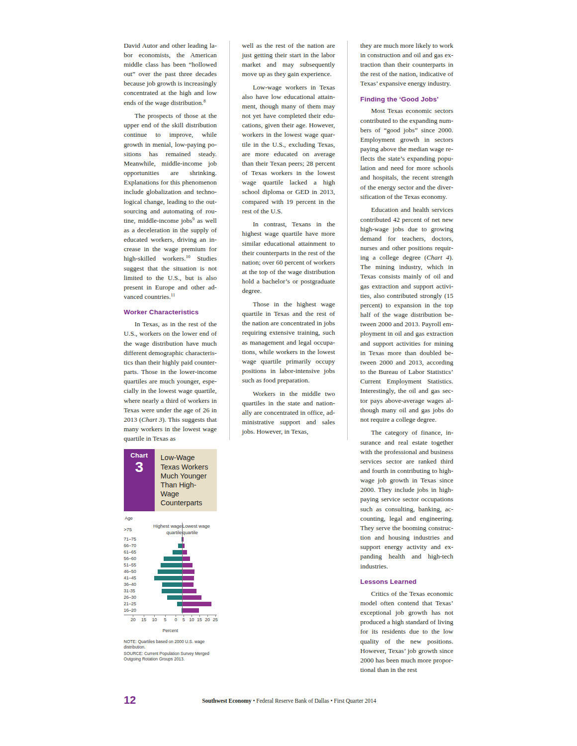David Autor and other leading labor economists, the American middle class has been “hollowed out” over the past three decades because job growth is increasingly concentrated at the high and low ends of the wage distribution.8
The prospects of those at the upper end of the skill distribution continue to improve, while growth in menial, low-paying positions has remained steady. Meanwhile, middle-income job opportunities are shrinking. Explanations for this phenomenon include globalization and technological change, leading to the outsourcing and automating of routine, middle-income jobs9 as well as a deceleration in the supply of educated workers, driving an increase in the wage premium for high-skilled workers.10 Studies suggest that the situation is not limited to the U.S., but is also present in Europe and other advanced countries.11
Worker Characteristics
In Texas, as in the rest of the U.S., workers on the lower end of the wage distribution have much different demographic characteristics than their highly paid counterparts. Those in the lower-income quartiles are much younger, especially in the lowest wage quartile, where nearly a third of workers in Texas were under the age of 26 in 2013 (Chart 3). This suggests that many workers in the lowest wage quartile in Texas as
Chart 3
Low-Wage Texas Workers Much Younger Than High-Wage Counterparts
Age
| >75 | Highest wage quartile | | Lowest wage quartile |
| 71–75 | | | |
| 66–70 | | | |
| 61–65 | | | |
| 56–60 | | | |
| 51–55 | | | |
| 46–50 | | | |
| 41–45 | | | |
| 36–40 | | | |
| 31-35 | | | |
| 26–30 | | | |
| 21–25 | | | |
| 16–20 | | | |
20 15 10 5 0 5 10 15 20 25
Percent
NOTE: Quartiles based on 2000 U.S. wage distribution.
SOURCE: Current Population Survey Merged Outgoing Rotation Groups 2013.
well as the rest of the nation are just getting their start in the labor market and may subsequently move up as they gain experience.
Low-wage workers in Texas also have low educational attainment, though many of them may not yet have completed their educations, given their age. However, workers in the lowest wage quartile in the U.S., excluding Texas, are more educated on average than their Texan peers; 28 percent of Texas workers in the lowest wage quartile lacked a high school diploma or GED in 2013, compared with 19 percent in the rest of the U.S.
In contrast, Texans in the highest wage quartile have more similar educational attainment to their counterparts in the rest of the nation; over 60 percent of workers at the top of the wage distribution hold a bachelor’s or postgraduate degree.
Those in the highest wage quartile in Texas and the rest of the nation are concentrated in jobs requiring extensive training, such as management and legal occupations, while workers in the lowest wage quartile primarily occupy positions in labor-intensive jobs such as food preparation.
Workers in the middle two quartiles in the state and nationally are concentrated in office, administrative support and sales jobs. However, in Texas,
they are much more likely to work in construction and oil and gas extraction than their counterparts in the rest of the nation, indicative of Texas’ expansive energy industry.
Finding the ‘Good Jobs’
Most Texas economic sectors contributed to the expanding numbers of “good jobs” since 2000. Employment growth in sectors paying above the median wage reflects the state’s expanding population and need for more schools and hospitals, the recent strength of the energy sector and the diversification of the Texas economy.
Education and health services contributed 42 percent of net new high-wage jobs due to growing demand for teachers, doctors, nurses and other positions requiring a college degree (Chart 4). The mining industry, which in Texas consists mainly of oil and gas extraction and support activities, also contributed strongly (15 percent) to expansion in the top half of the wage distribution between 2000 and 2013. Payroll employment in oil and gas extraction and support activities for mining in Texas more than doubled between 2000 and 2013, according to the Bureau of Labor Statistics’ Current Employment Statistics. Interestingly, the oil and gas sector pays above-average wages although many oil and gas jobs do not require a college degree.
The category of finance, insurance and real estate together with the professional and business services sector are ranked third and fourth in contributing to high-wage job growth in Texas since 2000. They include jobs in high-paying service sector occupations such as consulting, banking, accounting, legal and engineering. They serve the booming construction and housing industries and support energy activity and expanding health and high-tech industries.
Lessons Learned
Critics of the Texas economic model often contend that Texas’ exceptional job growth has not produced a high standard of living for its residents due to the low quality of the new positions. However, Texas’ job growth since 2000 has been much more proportional than in the rest
12
Southwest Economy • Federal Reserve Bank of Dallas • First Quarter 2014